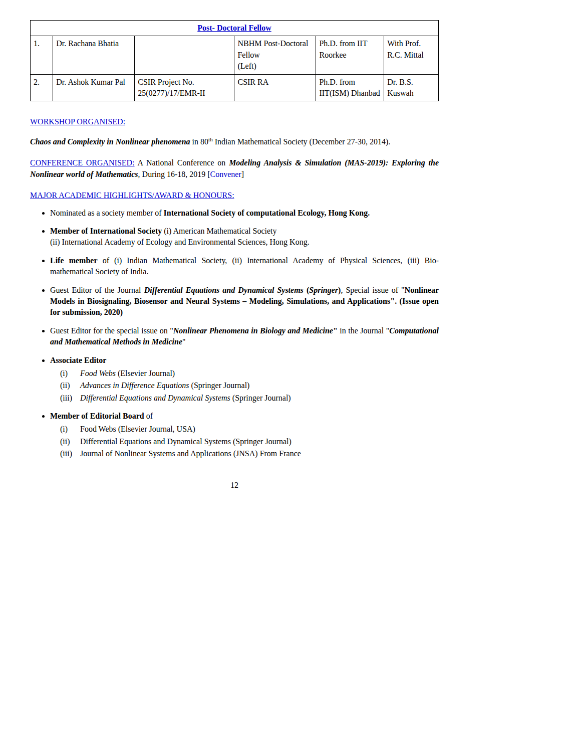| Post- Doctoral Fellow |
| 1. | Dr. Rachana Bhatia | | NBHM Post-Doctoral Fellow (Left) | Ph.D. from IIT Roorkee | With Prof. R.C. Mittal |
| 2. | Dr. Ashok Kumar Pal | CSIR Project No. 25(0277)/17/EMR-II | CSIR RA | Ph.D. from IIT(ISM) Dhanbad | Dr. B.S. Kuswah |
WORKSHOP ORGANISED:
Chaos and Complexity in Nonlinear phenomena in 80th Indian Mathematical Society (December 27-30, 2014).
CONFERENCE ORGANISED: A National Conference on Modeling Analysis & Simulation (MAS-2019): Exploring the Nonlinear world of Mathematics, During 16-18, 2019 [Convener]
MAJOR ACADEMIC HIGHLIGHTS/AWARD & HONOURS:
Nominated as a society member of International Society of computational Ecology, Hong Kong.
Member of International Society (i) American Mathematical Society
(ii) International Academy of Ecology and Environmental Sciences, Hong Kong.
Life member of (i) Indian Mathematical Society, (ii) International Academy of Physical Sciences, (iii) Bio-mathematical Society of India.
Guest Editor of the Journal Differential Equations and Dynamical Systems (Springer), Special issue of "Nonlinear Models in Biosignaling, Biosensor and Neural Systems – Modeling, Simulations, and Applications". (Issue open for submission, 2020)
Guest Editor for the special issue on "Nonlinear Phenomena in Biology and Medicine" in the Journal "Computational and Mathematical Methods in Medicine"
Associate Editor
(i) Food Webs (Elsevier Journal)
(ii) Advances in Difference Equations (Springer Journal)
(iii) Differential Equations and Dynamical Systems (Springer Journal)
Member of Editorial Board of
(i) Food Webs (Elsevier Journal, USA)
(ii) Differential Equations and Dynamical Systems (Springer Journal)
(iii) Journal of Nonlinear Systems and Applications (JNSA) From France
12